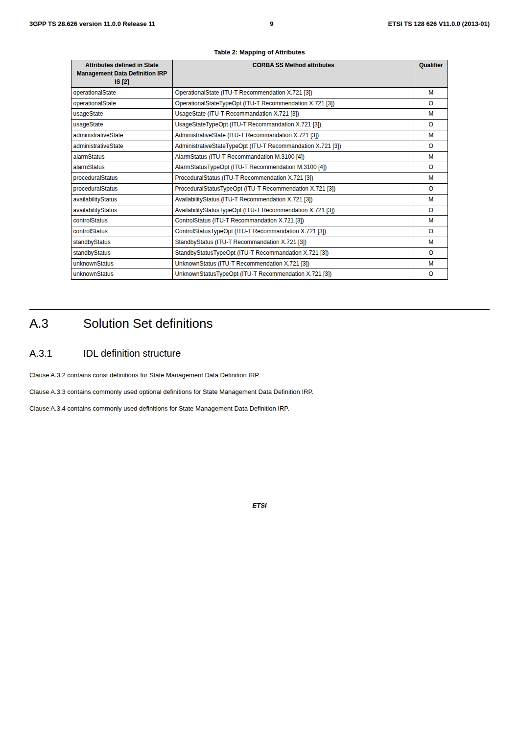3GPP TS 28.626 version 11.0.0 Release 11
9
ETSI TS 128 626 V11.0.0 (2013-01)
Table 2: Mapping of Attributes
| Attributes defined in State Management Data Definition IRP IS [2] | CORBA SS Method attributes | Qualifier |
| --- | --- | --- |
| operationalState | OperationalState (ITU-T Recommendation X.721 [3]) | M |
| operationalState | OperationalStateTypeOpt (ITU-T Recommendation X.721 [3]) | O |
| usageState | UsageState (ITU-T Recommandation X.721 [3]) | M |
| usageState | UsageStateTypeOpt (ITU-T Recommandation X.721 [3]) | O |
| administrativeState | AdministrativeState (ITU-T Recommandation X.721 [3]) | M |
| administrativeState | AdministrativeStateTypeOpt (ITU-T Recommandation X.721 [3]) | O |
| alarmStatus | AlarmStatus (ITU-T Recommandation M.3100 [4]) | M |
| alarmStatus | AlarmStatusTypeOpt (ITU-T Recommendation M.3100 [4]) | O |
| proceduralStatus | ProceduralStatus (ITU-T Recommendation X.721 [3]) | M |
| proceduralStatus | ProceduralStatusTypeOpt (ITU-T Recommendation X.721 [3]) | O |
| availabilityStatus | AvailabilityStatus (ITU-T Recommendation X.721 [3]) | M |
| availabilityStatus | AvailabilityStatusTypeOpt (ITU-T Recommendation X.721 [3]) | O |
| controlStatus | ControlStatus (ITU-T Recommandation X.721 [3]) | M |
| controlStatus | ControlStatusTypeOpt (ITU-T Recommandation X.721 [3]) | O |
| standbyStatus | StandbyStatus (ITU-T Recommandation X.721 [3]) | M |
| standbyStatus | StandbyStatusTypeOpt (ITU-T Recommandation X.721 [3]) | O |
| unknownStatus | UnknownStatus (ITU-T Recommendation X.721 [3]) | M |
| unknownStatus | UnknownStatusTypeOpt (ITU-T Recommendation X.721 [3]) | O |
A.3 Solution Set definitions
A.3.1 IDL definition structure
Clause A.3.2 contains const definitions for State Management Data Definition IRP.
Clause A.3.3 contains commonly used optional definitions for State Management Data Definition IRP.
Clause A.3.4 contains commonly used definitions for State Management Data Definition IRP.
ETSI